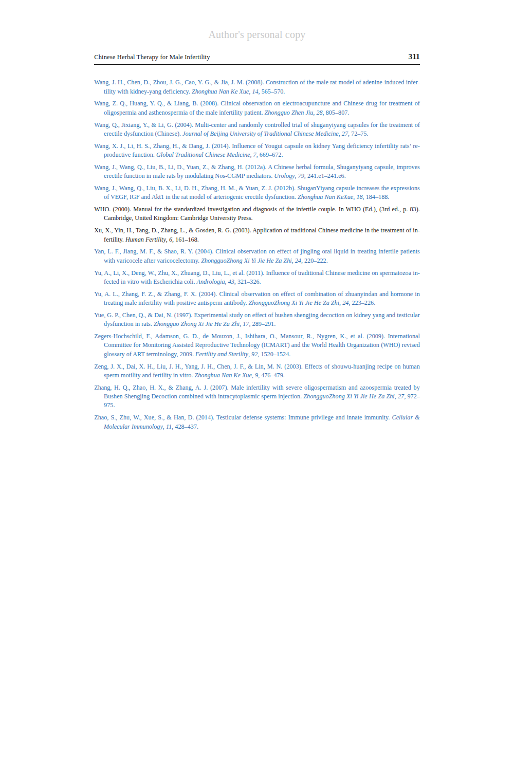Author's personal copy
Chinese Herbal Therapy for Male Infertility 311
Wang, J. H., Chen, D., Zhou, J. G., Cao, Y. G., & Jia, J. M. (2008). Construction of the male rat model of adenine-induced infertility with kidney-yang deficiency. Zhonghua Nan Ke Xue, 14, 565–570.
Wang, Z. Q., Huang, Y. Q., & Liang, B. (2008). Clinical observation on electroacupuncture and Chinese drug for treatment of oligospermia and asthenospermia of the male infertility patient. Zhongguo Zhen Jiu, 28, 805–807.
Wang, Q., Jixiang, Y., & Li, G. (2004). Multi-center and randomly controlled trial of shuganyiyang capsules for the treatment of erectile dysfunction (Chinese). Journal of Beijing University of Traditional Chinese Medicine, 27, 72–75.
Wang, X. J., Li, H. S., Zhang, H., & Dang, J. (2014). Influence of Yougui capsule on kidney Yang deficiency infertility rats’ reproductive function. Global Traditional Chinese Medicine, 7, 669–672.
Wang, J., Wang, Q., Liu, B., Li, D., Yuan, Z., & Zhang, H. (2012a). A Chinese herbal formula, Shuganyiyang capsule, improves erectile function in male rats by modulating Nos-CGMP mediators. Urology, 79, 241.e1–241.e6.
Wang, J., Wang, Q., Liu, B. X., Li, D. H., Zhang, H. M., & Yuan, Z. J. (2012b). ShuganYiyang capsule increases the expressions of VEGF, IGF and Akt1 in the rat model of arteriogenic erectile dysfunction. Zhonghua Nan KeXue, 18, 184–188.
WHO. (2000). Manual for the standardized investigation and diagnosis of the infertile couple. In WHO (Ed.), (3rd ed., p. 83). Cambridge, United Kingdom: Cambridge University Press.
Xu, X., Yin, H., Tang, D., Zhang, L., & Gosden, R. G. (2003). Application of traditional Chinese medicine in the treatment of infertility. Human Fertility, 6, 161–168.
Yan, L. F., Jiang, M. F., & Shao, R. Y. (2004). Clinical observation on effect of jingling oral liquid in treating infertile patients with varicocele after varicocelectomy. ZhongguoZhong Xi Yi Jie He Za Zhi, 24, 220–222.
Yu, A., Li, X., Deng, W., Zhu, X., Zhuang, D., Liu, L., et al. (2011). Influence of traditional Chinese medicine on spermatozoa infected in vitro with Escherichia coli. Andrologia, 43, 321–326.
Yu, A. L., Zhang, F. Z., & Zhang, F. X. (2004). Clinical observation on effect of combination of zhuanyindan and hormone in treating male infertility with positive antisperm antibody. ZhongguoZhong Xi Yi Jie He Za Zhi, 24, 223–226.
Yue, G. P., Chen, Q., & Dai, N. (1997). Experimental study on effect of bushen shengjing decoction on kidney yang and testicular dysfunction in rats. Zhongguo Zhong Xi Jie He Za Zhi, 17, 289–291.
Zegers-Hochschild, F., Adamson, G. D., de Mouzon, J., Ishihara, O., Mansour, R., Nygren, K., et al. (2009). International Committee for Monitoring Assisted Reproductive Technology (ICMART) and the World Health Organization (WHO) revised glossary of ART terminology, 2009. Fertility and Sterility, 92, 1520–1524.
Zeng, J. X., Dai, X. H., Liu, J. H., Yang, J. H., Chen, J. F., & Lin, M. N. (2003). Effects of shouwu-huanjing recipe on human sperm motility and fertility in vitro. Zhonghua Nan Ke Xue, 9, 476–479.
Zhang, H. Q., Zhao, H. X., & Zhang, A. J. (2007). Male infertility with severe oligospermatism and azoospermia treated by Bushen Shengjing Decoction combined with intracytoplasmic sperm injection. ZhongguoZhong Xi Yi Jie He Za Zhi, 27, 972–975.
Zhao, S., Zhu, W., Xue, S., & Han, D. (2014). Testicular defense systems: Immune privilege and innate immunity. Cellular & Molecular Immunology, 11, 428–437.